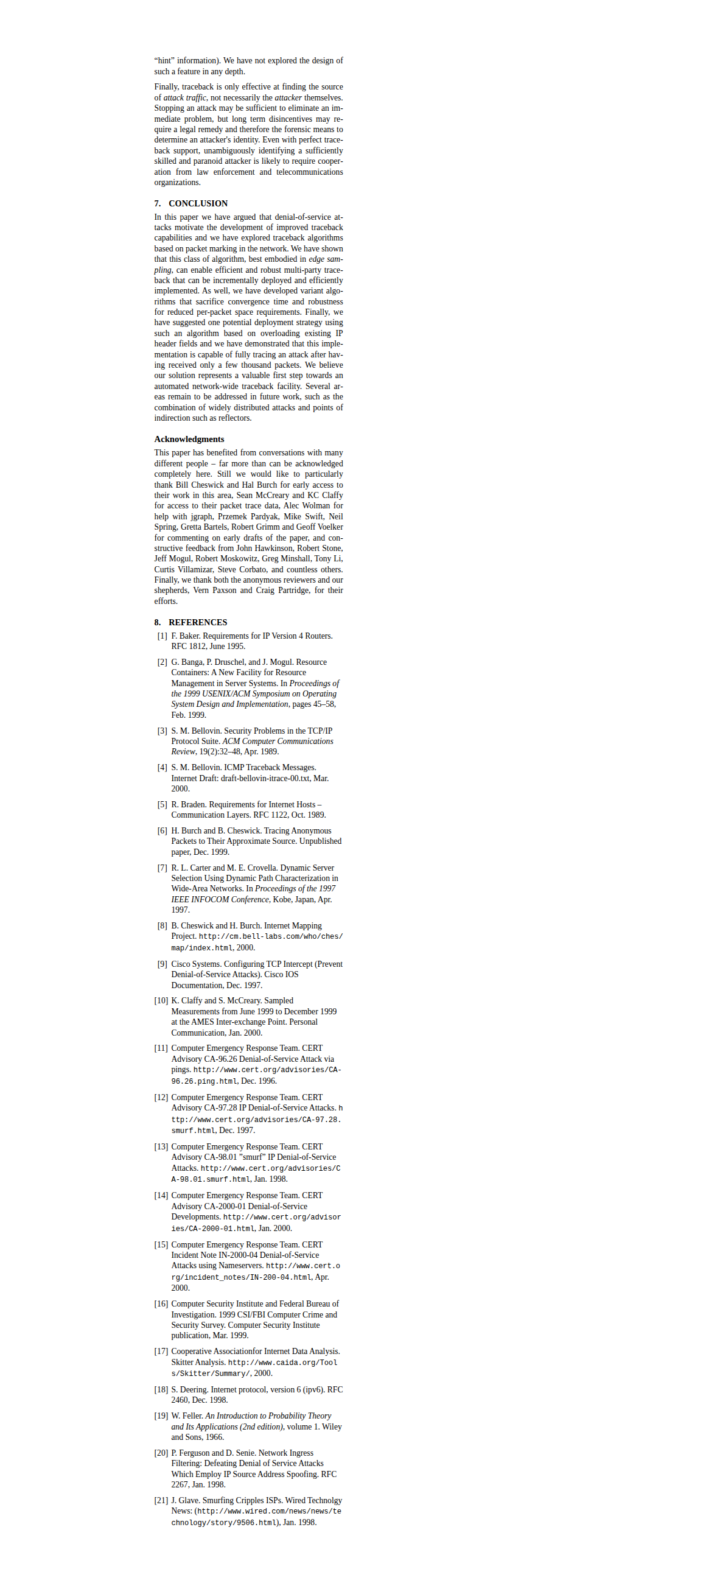“hint” information). We have not explored the design of such a feature in any depth.
Finally, traceback is only effective at finding the source of attack traffic, not necessarily the attacker themselves. Stopping an attack may be sufficient to eliminate an immediate problem, but long term disincentives may require a legal remedy and therefore the forensic means to determine an attacker's identity. Even with perfect traceback support, unambiguously identifying a sufficiently skilled and paranoid attacker is likely to require cooperation from law enforcement and telecommunications organizations.
7. CONCLUSION
In this paper we have argued that denial-of-service attacks motivate the development of improved traceback capabilities and we have explored traceback algorithms based on packet marking in the network. We have shown that this class of algorithm, best embodied in edge sampling, can enable efficient and robust multi-party traceback that can be incrementally deployed and efficiently implemented. As well, we have developed variant algorithms that sacrifice convergence time and robustness for reduced per-packet space requirements. Finally, we have suggested one potential deployment strategy using such an algorithm based on overloading existing IP header fields and we have demonstrated that this implementation is capable of fully tracing an attack after having received only a few thousand packets. We believe our solution represents a valuable first step towards an automated network-wide traceback facility. Several areas remain to be addressed in future work, such as the combination of widely distributed attacks and points of indirection such as reflectors.
Acknowledgments
This paper has benefited from conversations with many different people – far more than can be acknowledged completely here. Still we would like to particularly thank Bill Cheswick and Hal Burch for early access to their work in this area, Sean McCreary and KC Claffy for access to their packet trace data, Alec Wolman for help with jgraph, Przemek Pardyak, Mike Swift, Neil Spring, Gretta Bartels, Robert Grimm and Geoff Voelker for commenting on early drafts of the paper, and constructive feedback from John Hawkinson, Robert Stone, Jeff Mogul, Robert Moskowitz, Greg Minshall, Tony Li, Curtis Villamizar, Steve Corbato, and countless others. Finally, we thank both the anonymous reviewers and our shepherds, Vern Paxson and Craig Partridge, for their efforts.
8. REFERENCES
[1] F. Baker. Requirements for IP Version 4 Routers. RFC 1812, June 1995.
[2] G. Banga, P. Druschel, and J. Mogul. Resource Containers: A New Facility for Resource Management in Server Systems. In Proceedings of the 1999 USENIX/ACM Symposium on Operating System Design and Implementation, pages 45–58, Feb. 1999.
[3] S. M. Bellovin. Security Problems in the TCP/IP Protocol Suite. ACM Computer Communications Review, 19(2):32–48, Apr. 1989.
[4] S. M. Bellovin. ICMP Traceback Messages. Internet Draft: draft-bellovin-itrace-00.txt, Mar. 2000.
[5] R. Braden. Requirements for Internet Hosts – Communication Layers. RFC 1122, Oct. 1989.
[6] H. Burch and B. Cheswick. Tracing Anonymous Packets to Their Approximate Source. Unpublished paper, Dec. 1999.
[7] R. L. Carter and M. E. Crovella. Dynamic Server Selection Using Dynamic Path Characterization in Wide-Area Networks. In Proceedings of the 1997 IEEE INFOCOM Conference, Kobe, Japan, Apr. 1997.
[8] B. Cheswick and H. Burch. Internet Mapping Project. http://cm.bell-labs.com/who/ches/map/index.html, 2000.
[9] Cisco Systems. Configuring TCP Intercept (Prevent Denial-of-Service Attacks). Cisco IOS Documentation, Dec. 1997.
[10] K. Claffy and S. McCreary. Sampled Measurements from June 1999 to December 1999 at the AMES Inter-exchange Point. Personal Communication, Jan. 2000.
[11] Computer Emergency Response Team. CERT Advisory CA-96.26 Denial-of-Service Attack via pings. http://www.cert.org/advisories/CA-96.26.ping.html, Dec. 1996.
[12] Computer Emergency Response Team. CERT Advisory CA-97.28 IP Denial-of-Service Attacks. http://www.cert.org/advisories/CA-97.28.smurf.html, Dec. 1997.
[13] Computer Emergency Response Team. CERT Advisory CA-98.01 ”smurf” IP Denial-of-Service Attacks. http://www.cert.org/advisories/CA-98.01.smurf.html, Jan. 1998.
[14] Computer Emergency Response Team. CERT Advisory CA-2000-01 Denial-of-Service Developments. http://www.cert.org/advisories/CA-2000-01.html, Jan. 2000.
[15] Computer Emergency Response Team. CERT Incident Note IN-2000-04 Denial-of-Service Attacks using Nameservers. http://www.cert.org/incident_notes/IN-200-04.html, Apr. 2000.
[16] Computer Security Institute and Federal Bureau of Investigation. 1999 CSI/FBI Computer Crime and Security Survey. Computer Security Institute publication, Mar. 1999.
[17] Cooperative Associationfor Internet Data Analysis. Skitter Analysis. http://www.caida.org/Tools/Skitter/Summary/, 2000.
[18] S. Deering. Internet protocol, version 6 (ipv6). RFC 2460, Dec. 1998.
[19] W. Feller. An Introduction to Probability Theory and Its Applications (2nd edition), volume 1. Wiley and Sons, 1966.
[20] P. Ferguson and D. Senie. Network Ingress Filtering: Defeating Denial of Service Attacks Which Employ IP Source Address Spoofing. RFC 2267, Jan. 1998.
[21] J. Glave. Smurfing Cripples ISPs. Wired Technolgy News: (http://www.wired.com/news/news/technology/story/9506.html), Jan. 1998.